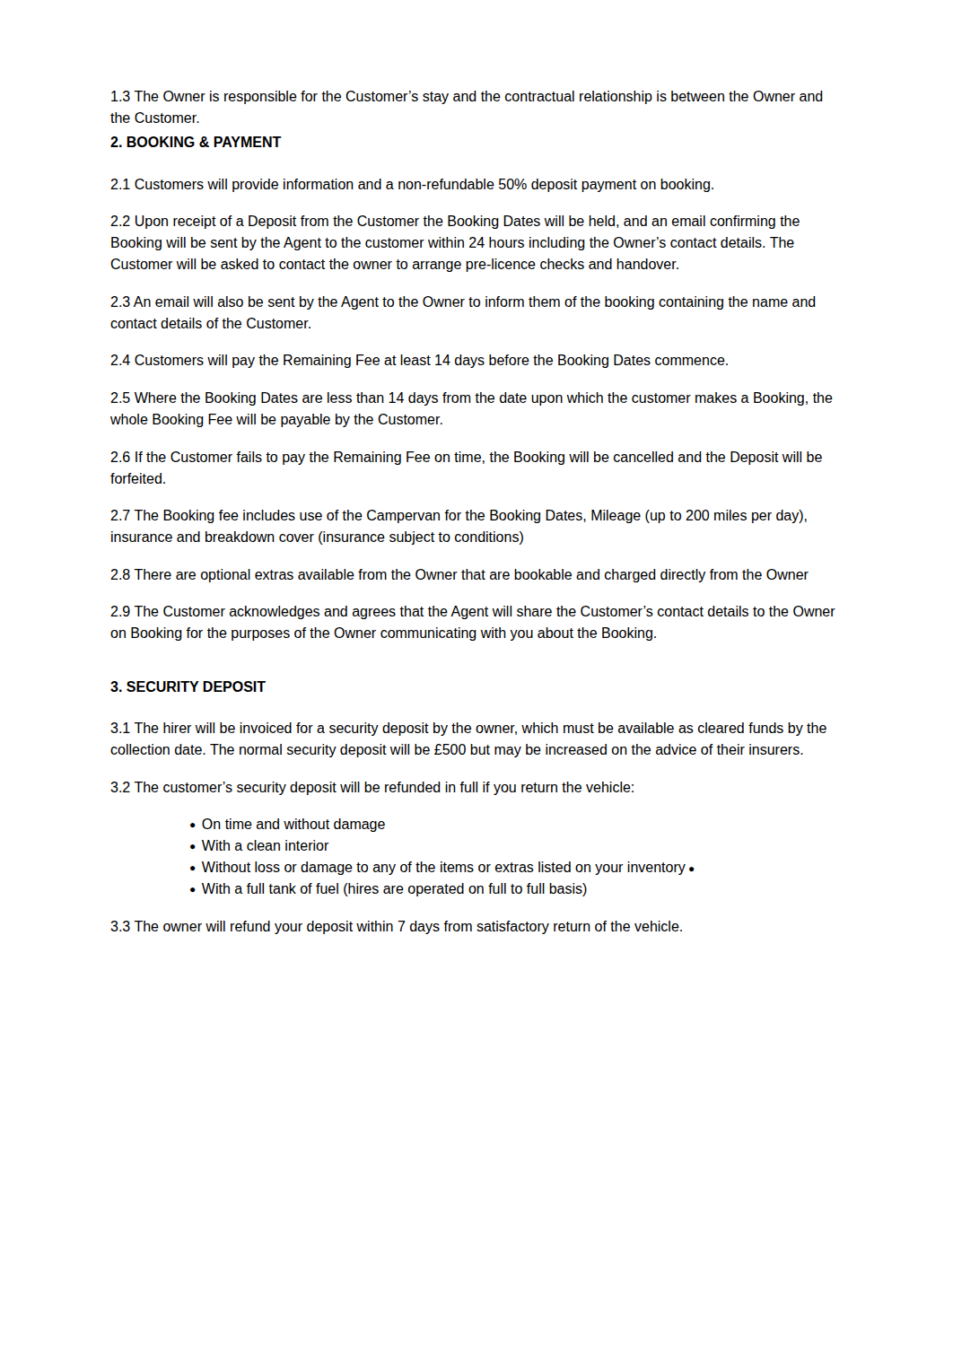1.3 The Owner is responsible for the Customer’s stay and the contractual relationship is between the Owner and the Customer.
2. BOOKING & PAYMENT
2.1 Customers will provide information and a non-refundable 50% deposit payment on booking.
2.2 Upon receipt of a Deposit from the Customer the Booking Dates will be held, and an email confirming the Booking will be sent by the Agent to the customer within 24 hours including the Owner’s contact details. The Customer will be asked to contact the owner to arrange pre-licence checks and handover.
2.3 An email will also be sent by the Agent to the Owner to inform them of the booking containing the name and contact details of the Customer.
2.4 Customers will pay the Remaining Fee at least 14 days before the Booking Dates commence.
2.5 Where the Booking Dates are less than 14 days from the date upon which the customer makes a Booking, the whole Booking Fee will be payable by the Customer.
2.6 If the Customer fails to pay the Remaining Fee on time, the Booking will be cancelled and the Deposit will be forfeited.
2.7 The Booking fee includes use of the Campervan for the Booking Dates, Mileage (up to 200 miles per day), insurance and breakdown cover (insurance subject to conditions)
2.8 There are optional extras available from the Owner that are bookable and charged directly from the Owner
2.9 The Customer acknowledges and agrees that the Agent will share the Customer’s contact details to the Owner on Booking for the purposes of the Owner communicating with you about the Booking.
3. SECURITY DEPOSIT
3.1 The hirer will be invoiced for a security deposit by the owner, which must be available as cleared funds by the collection date. The normal security deposit will be £500 but may be increased on the advice of their insurers.
3.2 The customer’s security deposit will be refunded in full if you return the vehicle:
On time and without damage
With a clean interior
Without loss or damage to any of the items or extras listed on your inventory
With a full tank of fuel (hires are operated on full to full basis)
3.3 The owner will refund your deposit within 7 days from satisfactory return of the vehicle.